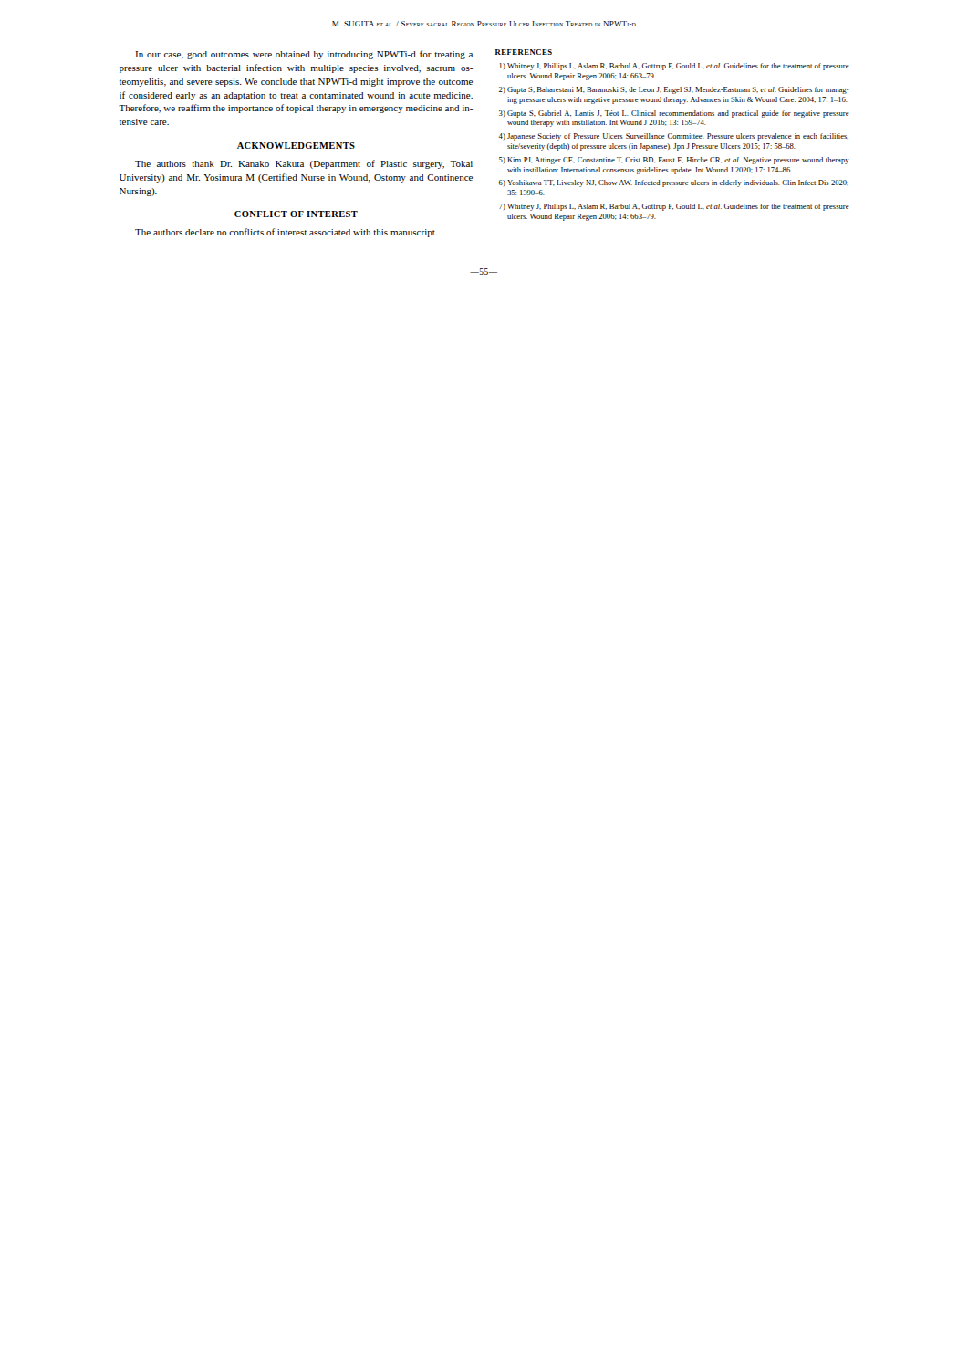M. SUGITA et al. / Severe sacral Region Pressure Ulcer Infection Treated in NPWTi-d
In our case, good outcomes were obtained by introducing NPWTi-d for treating a pressure ulcer with bacterial infection with multiple species involved, sacrum osteomyelitis, and severe sepsis. We conclude that NPWTi-d might improve the outcome if considered early as an adaptation to treat a contaminated wound in acute medicine. Therefore, we reaffirm the importance of topical therapy in emergency medicine and intensive care.
Acknowledgements
The authors thank Dr. Kanako Kakuta (Department of Plastic surgery, Tokai University) and Mr. Yosimura M (Certified Nurse in Wound, Ostomy and Continence Nursing).
Conflict of Interest
The authors declare no conflicts of interest associated with this manuscript.
References
1 Whitney J, Phillips L, Aslam R, Barbul A, Gottrup F, Gould L, et al. Guidelines for the treatment of pressure ulcers. Wound Repair Regen 2006; 14: 663–79.
2 Gupta S, Baharestani M, Baranoski S, de Leon J, Engel SJ, Mendez-Eastman S, et al. Guidelines for managing pressure ulcers with negative pressure wound therapy. Advances in Skin & Wound Care: 2004; 17: 1–16.
3 Gupta S, Gabriel A, Lantis J, Téot L. Clinical recommendations and practical guide for negative pressure wound therapy with instillation. Int Wound J 2016; 13: 159–74.
4 Japanese Society of Pressure Ulcers Surveillance Committee. Pressure ulcers prevalence in each facilities, site/severity (depth) of pressure ulcers (in Japanese). Jpn J Pressure Ulcers 2015; 17: 58–68.
5 Kim PJ, Attinger CE, Constantine T, Crist BD, Faust E, Hirche CR, et al. Negative pressure wound therapy with instillation: International consensus guidelines update. Int Wound J 2020; 17: 174–86.
6 Yoshikawa TT, Livesley NJ, Chow AW. Infected pressure ulcers in elderly individuals. Clin Infect Dis 2020; 35: 1390–6.
7 Whitney J, Phillips L, Aslam R, Barbul A, Gottrup F, Gould L, et al. Guidelines for the treatment of pressure ulcers. Wound Repair Regen 2006; 14: 663–79.
—55—